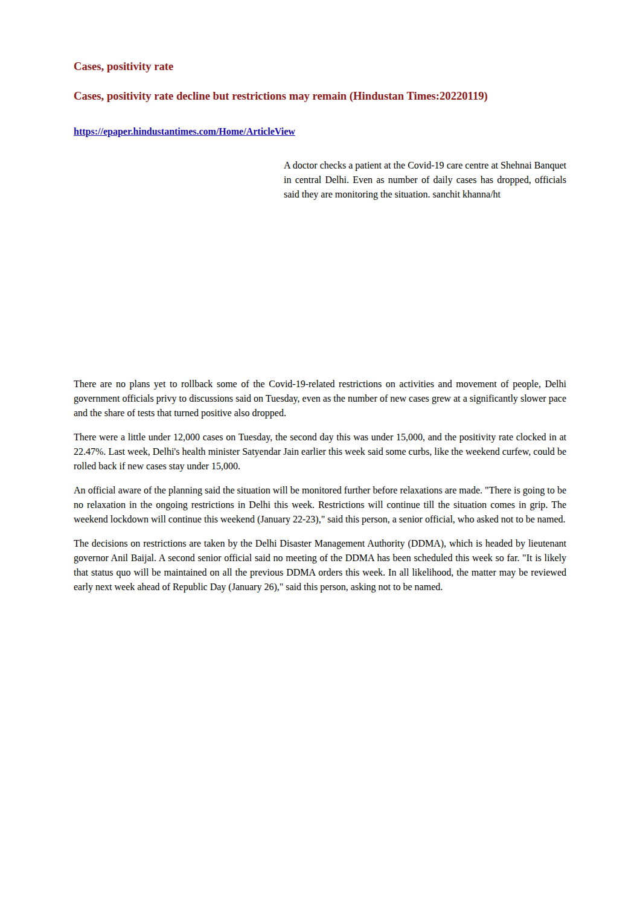Cases, positivity rate
Cases, positivity rate decline but restrictions may remain (Hindustan Times:20220119)
https://epaper.hindustantimes.com/Home/ArticleView
A doctor checks a patient at the Covid-19 care centre at Shehnai Banquet in central Delhi. Even as number of daily cases has dropped, officials said they are monitoring the situation. sanchit khanna/ht
There are no plans yet to rollback some of the Covid-19-related restrictions on activities and movement of people, Delhi government officials privy to discussions said on Tuesday, even as the number of new cases grew at a significantly slower pace and the share of tests that turned positive also dropped.
There were a little under 12,000 cases on Tuesday, the second day this was under 15,000, and the positivity rate clocked in at 22.47%. Last week, Delhi's health minister Satyendar Jain earlier this week said some curbs, like the weekend curfew, could be rolled back if new cases stay under 15,000.
An official aware of the planning said the situation will be monitored further before relaxations are made. "There is going to be no relaxation in the ongoing restrictions in Delhi this week. Restrictions will continue till the situation comes in grip. The weekend lockdown will continue this weekend (January 22-23)," said this person, a senior official, who asked not to be named.
The decisions on restrictions are taken by the Delhi Disaster Management Authority (DDMA), which is headed by lieutenant governor Anil Baijal. A second senior official said no meeting of the DDMA has been scheduled this week so far. "It is likely that status quo will be maintained on all the previous DDMA orders this week. In all likelihood, the matter may be reviewed early next week ahead of Republic Day (January 26)," said this person, asking not to be named.